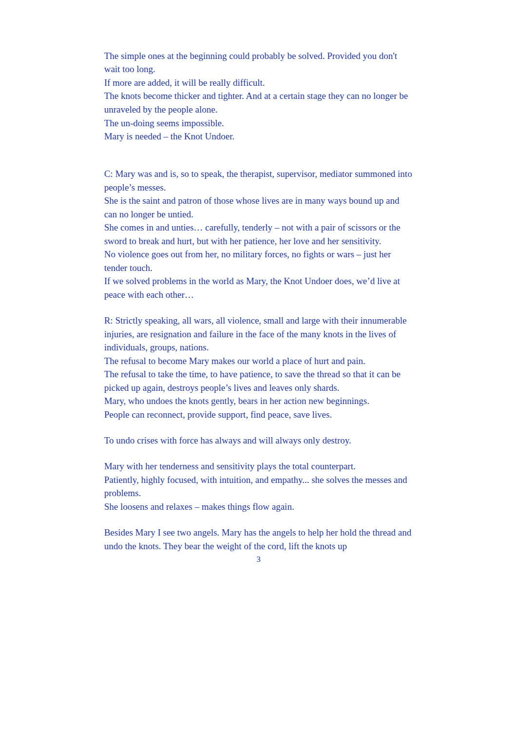The simple ones at the beginning could probably be solved. Provided you don't wait too long.
If more are added, it will be really difficult.
The knots become thicker and tighter. And at a certain stage they can no longer be unraveled by the people alone.
The un-doing seems impossible.
Mary is needed – the Knot Undoer.
C: Mary was and is, so to speak, the therapist, supervisor, mediator summoned into people’s messes.
She is the saint and patron of those whose lives are in many ways bound up and can no longer be untied.
She comes in and unties… carefully, tenderly – not with a pair of scissors or the sword to break and hurt, but with her patience, her love and her sensitivity.
No violence goes out from her, no military forces, no fights or wars – just her tender touch.
If we solved problems in the world as Mary, the Knot Undoer does, we’d live at peace with each other…
R: Strictly speaking, all wars, all violence, small and large with their innumerable injuries, are resignation and failure in the face of the many knots in the lives of individuals, groups, nations.
The refusal to become Mary makes our world a place of hurt and pain.
The refusal to take the time, to have patience, to save the thread so that it can be picked up again, destroys people’s lives and leaves only shards.
Mary, who undoes the knots gently, bears in her action new beginnings.
People can reconnect, provide support, find peace, save lives.
To undo crises with force has always and will always only destroy.
Mary with her tenderness and sensitivity plays the total counterpart.
Patiently, highly focused, with intuition, and empathy... she solves the messes and problems.
She loosens and relaxes – makes things flow again.
Besides Mary I see two angels. Mary has the angels to help her hold the thread and undo the knots. They bear the weight of the cord, lift the knots up
3